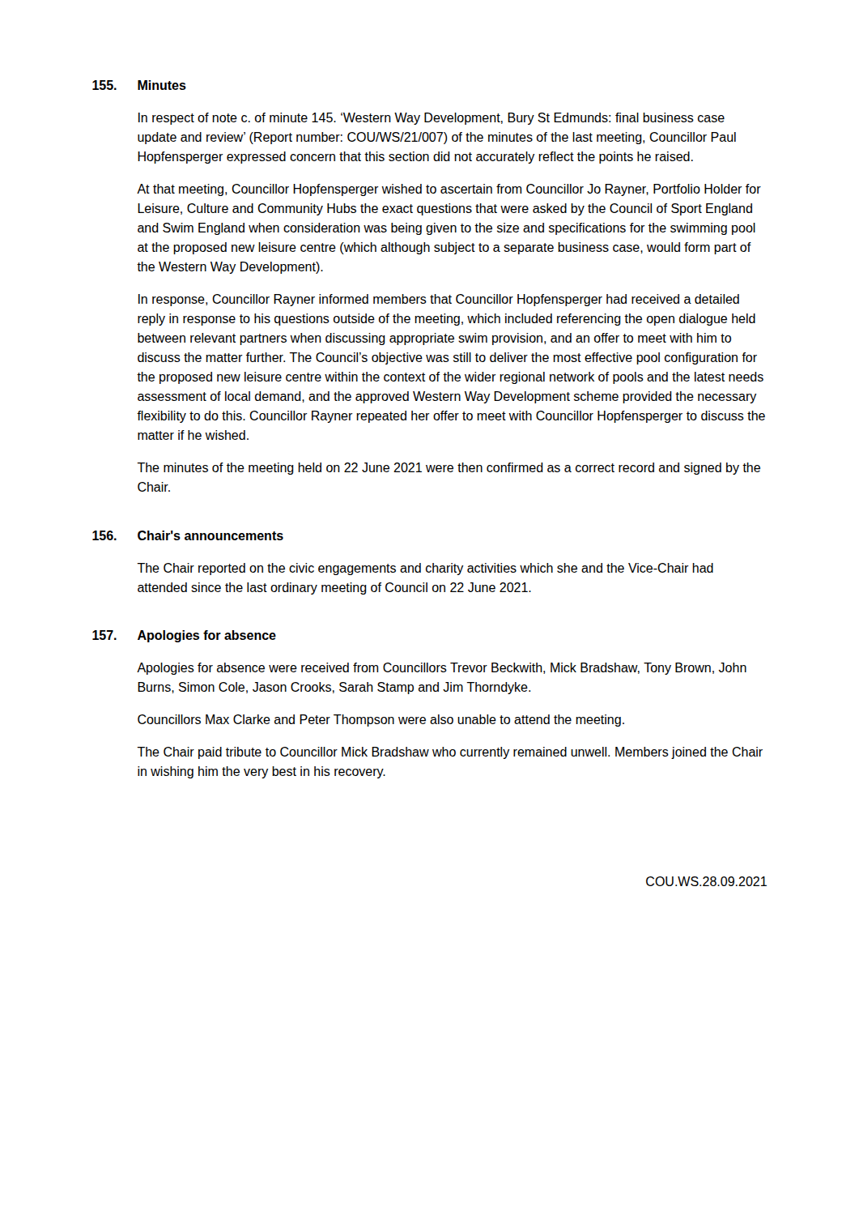155.
Minutes
In respect of note c. of minute 145. ‘Western Way Development, Bury St Edmunds: final business case update and review’ (Report number: COU/WS/21/007) of the minutes of the last meeting, Councillor Paul Hopfensperger expressed concern that this section did not accurately reflect the points he raised.
At that meeting, Councillor Hopfensperger wished to ascertain from Councillor Jo Rayner, Portfolio Holder for Leisure, Culture and Community Hubs the exact questions that were asked by the Council of Sport England and Swim England when consideration was being given to the size and specifications for the swimming pool at the proposed new leisure centre (which although subject to a separate business case, would form part of the Western Way Development).
In response, Councillor Rayner informed members that Councillor Hopfensperger had received a detailed reply in response to his questions outside of the meeting, which included referencing the open dialogue held between relevant partners when discussing appropriate swim provision, and an offer to meet with him to discuss the matter further. The Council’s objective was still to deliver the most effective pool configuration for the proposed new leisure centre within the context of the wider regional network of pools and the latest needs assessment of local demand, and the approved Western Way Development scheme provided the necessary flexibility to do this. Councillor Rayner repeated her offer to meet with Councillor Hopfensperger to discuss the matter if he wished.
The minutes of the meeting held on 22 June 2021 were then confirmed as a correct record and signed by the Chair.
156.
Chair's announcements
The Chair reported on the civic engagements and charity activities which she and the Vice-Chair had attended since the last ordinary meeting of Council on 22 June 2021.
157.
Apologies for absence
Apologies for absence were received from Councillors Trevor Beckwith, Mick Bradshaw, Tony Brown, John Burns, Simon Cole, Jason Crooks, Sarah Stamp and Jim Thorndyke.
Councillors Max Clarke and Peter Thompson were also unable to attend the meeting.
The Chair paid tribute to Councillor Mick Bradshaw who currently remained unwell. Members joined the Chair in wishing him the very best in his recovery.
COU.WS.28.09.2021